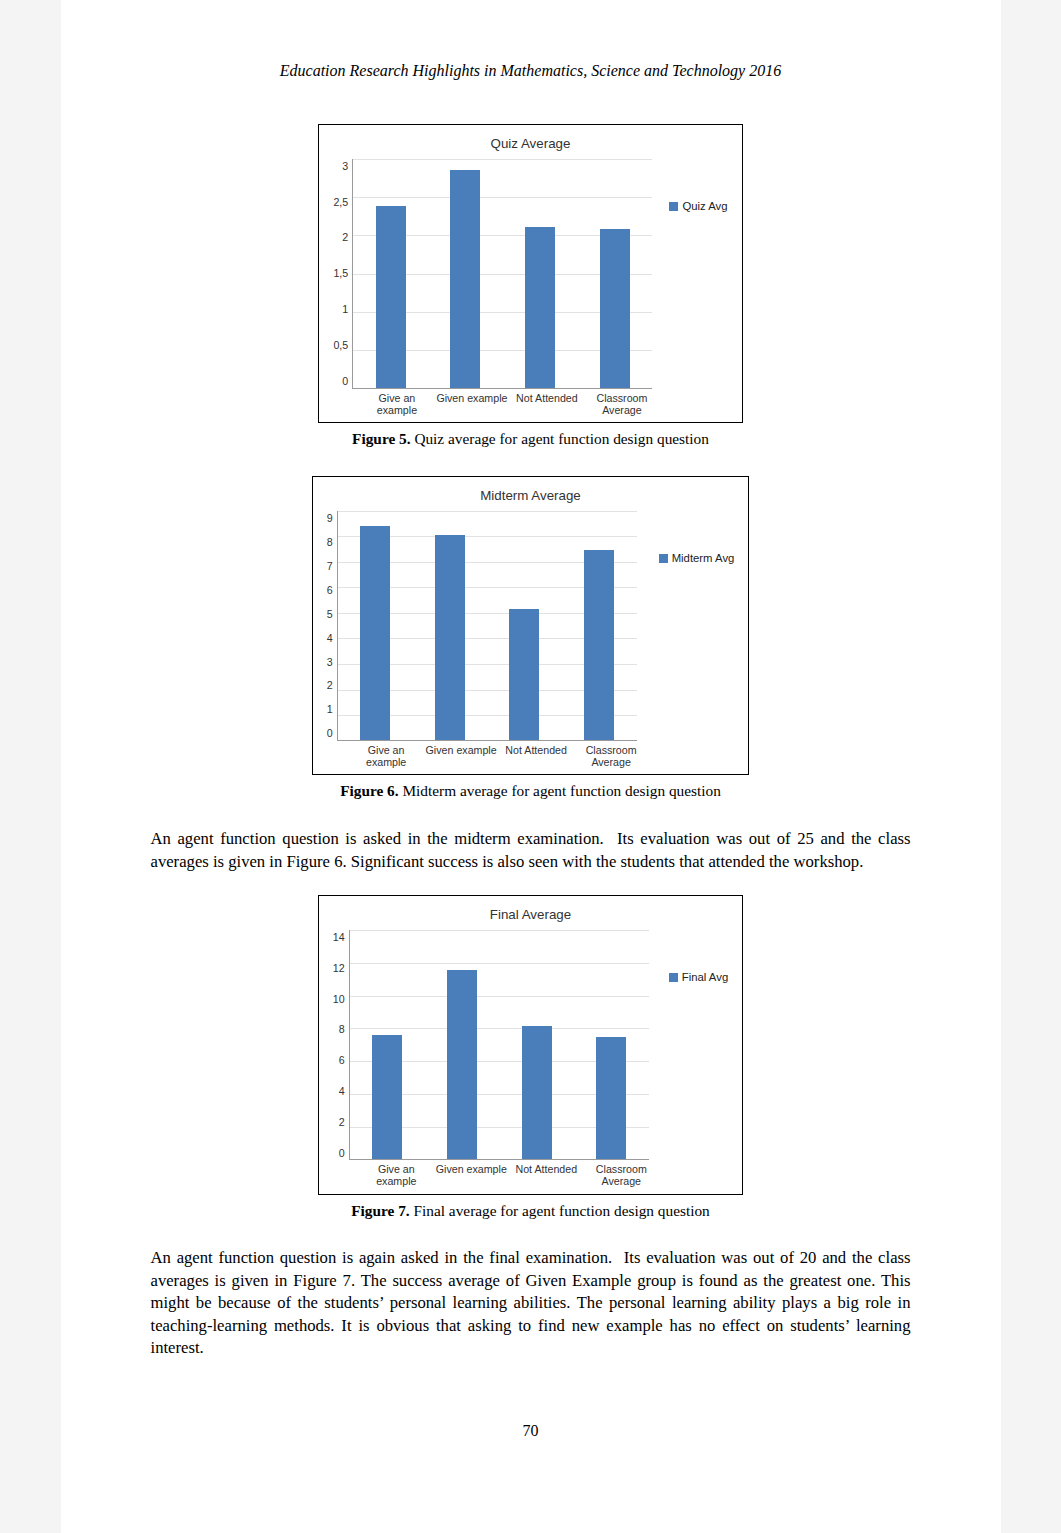Education Research Highlights in Mathematics, Science and Technology 2016
Quiz Average
3 2,5 2 1,5 1 0,5 0
Give an
example Given example Not Attended Classroom
Average
Quiz Avg
Figure 5. Quiz average for agent function design question
Midterm Average
9 8 7 6 5 4 3 2 1 0
Give an
example Given example Not Attended Classroom
Average
Midterm Avg
Figure 6. Midterm average for agent function design question
An agent function question is asked in the midterm examination. Its evaluation was out of 25 and the class averages is given in Figure 6. Significant success is also seen with the students that attended the workshop.
Final Average
14 12 10 8 6 4 2 0
Give an
example Given example Not Attended Classroom
Average
Final Avg
Figure 7. Final average for agent function design question
An agent function question is again asked in the final examination. Its evaluation was out of 20 and the class averages is given in Figure 7. The success average of Given Example group is found as the greatest one. This might be because of the students’ personal learning abilities. The personal learning ability plays a big role in teaching-learning methods. It is obvious that asking to find new example has no effect on students’ learning interest.
70